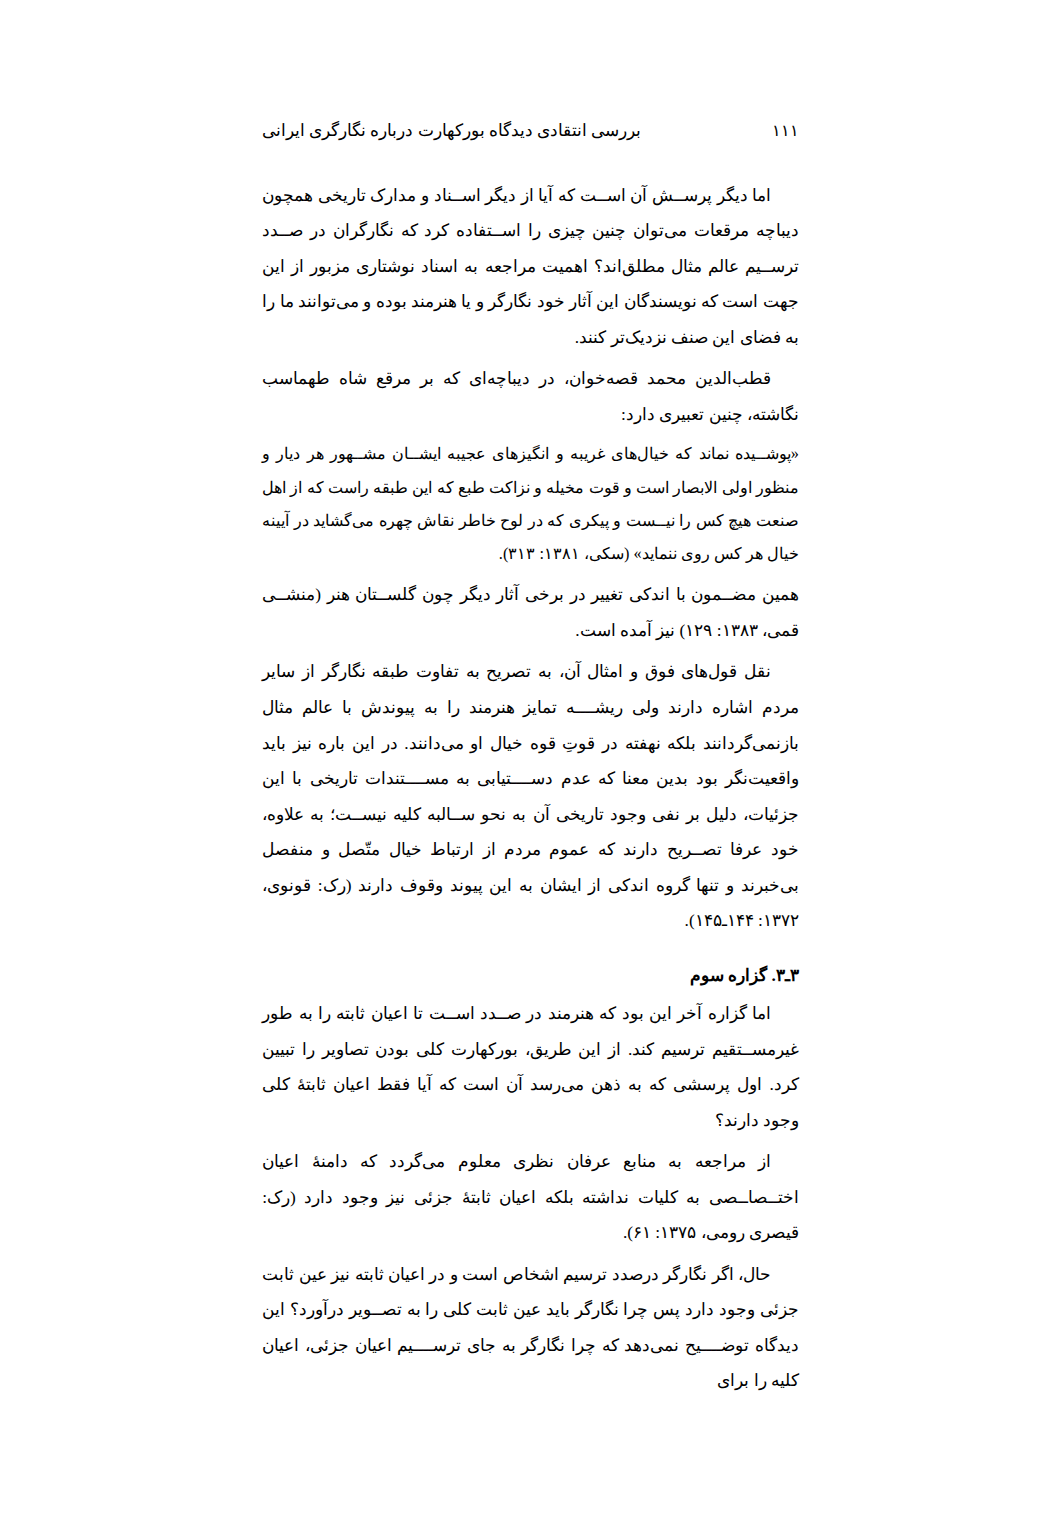۱۱۱ بررسی انتقادی دیدگاه بورکهارت درباره نگارگری ایرانی
اما دیگر پرســش آن اســت که آیا از دیگر اســناد و مدارک تاریخی همچون دیباچه مرقعات می‌توان چنین چیزی را اســتفاده کرد که نگارگران در صــدد ترســیم عالم مثال مطلق‌اند؟ اهمیت مراجعه به اسناد نوشتاری مزبور از این جهت است که نویسندگان این آثار خود نگارگر و یا هنرمند بوده و می‌توانند ما را به فضای این صنف نزدیک‌تر کنند.
قطب‌الدین محمد قصه‌خوان، در دیباچه‌ای که بر مرقع شاه طهماسب نگاشته، چنین تعبیری دارد:
«پوشــیده نماند که خیال‌های غریبه و انگیزهای عجیبه ایشــان مشــهور هر دیار و منظور اولی الابصار است و قوت مخیله و نزاکت طبع که این طبقه راست که از اهل صنعت هیچ کس را نیــست و پیکری که در لوح خاطر نقاش چهره می‌گشاید در آیینه خیال هر کس روی ننماید» (سکی، ۱۳۸۱: ۳۱۳).
همین مضــمون با اندکی تغییر در برخی آثار دیگر چون گلســتان هنر (منشــی قمی، ۱۳۸۳: ۱۲۹) نیز آمده است.
نقل قول‌های فوق و امثال آن، به تصریح به تفاوت طبقه نگارگر از سایر مردم اشاره دارند ولی ریشــــه تمایز هنرمند را به پیوندش با عالم مثال بازنمی‌گردانند بلکه نهفته در قوتِ قوه خیال او می‌دانند. در این باره نیز باید واقعیت‌نگر بود بدین معنا که عدم دســــتیابی به مســــتندات تاریخی با این جزئیات، دلیل بر نفی وجود تاریخی آن به نحو ســالبه کلیه نیســت؛ به علاوه، خود عرفا تصــریح دارند که عموم مردم از ارتباط خیال متّصل و منفصل بی‌خبرند و تنها گروه اندکی از ایشان به این پیوند وقوف دارند (رک: قونوی، ۱۳۷۲: ۱۴۴ـ۱۴۵).
۳ـ۳. گزاره سوم
اما گزاره آخر این بود که هنرمند در صــدد اســت تا اعیان ثابته را به طور غیرمســتقیم ترسیم کند. از این طریق، بورکهارت کلی بودن تصاویر را تبیین کرد. اول پرسشی که به ذهن می‌رسد آن است که آیا فقط اعیان ثابتهٔ کلی وجود دارند؟
از مراجعه به منابع عرفان نظری معلوم می‌گردد که دامنهٔ اعیان اختــصاــصی به کلیات نداشته بلکه اعیان ثابتهٔ جزئی نیز وجود دارد (رک: قیصری رومی، ۱۳۷۵: ۶۱).
حال، اگر نگارگر درصدد ترسیم اشخاص است و در اعیان ثابته نیز عین ثابت جزئی وجود دارد پس چرا نگارگر باید عین ثابت کلی را به تصــویر درآورد؟ این دیدگاه توضــــیح نمی‌دهد که چرا نگارگر به جای ترســــیم اعیان جزئی، اعیان کلیه را برای